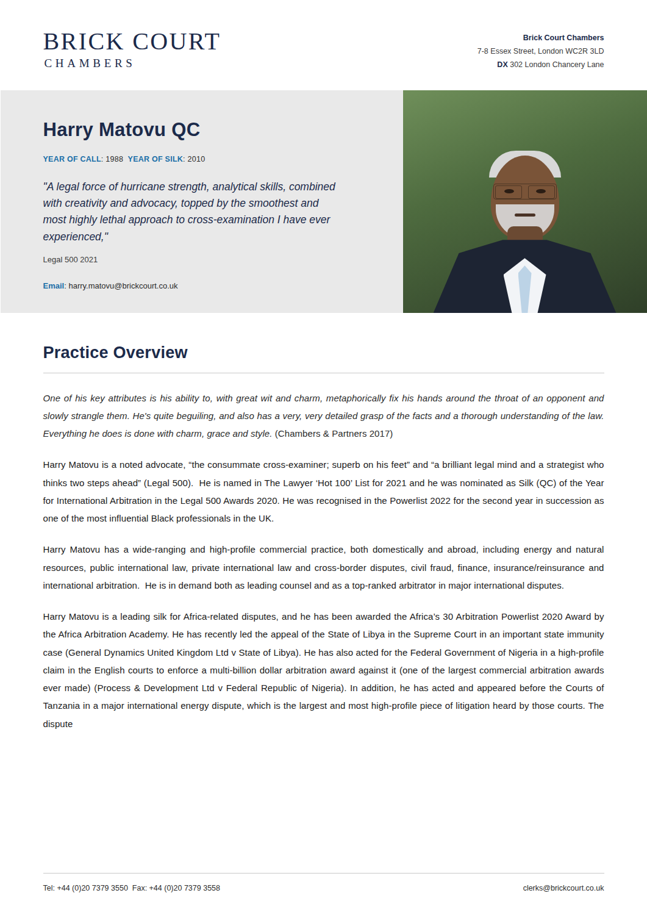BRICK COURT CHAMBERS
Brick Court Chambers
7-8 Essex Street, London WC2R 3LD
DX 302 London Chancery Lane
Harry Matovu QC
YEAR OF CALL: 1988 YEAR OF SILK: 2010
"A legal force of hurricane strength, analytical skills, combined with creativity and advocacy, topped by the smoothest and most highly lethal approach to cross-examination I have ever experienced,"
Legal 500 2021
Email: harry.matovu@brickcourt.co.uk
Practice Overview
One of his key attributes is his ability to, with great wit and charm, metaphorically fix his hands around the throat of an opponent and slowly strangle them. He's quite beguiling, and also has a very, very detailed grasp of the facts and a thorough understanding of the law. Everything he does is done with charm, grace and style. (Chambers & Partners 2017)
Harry Matovu is a noted advocate, “the consummate cross-examiner; superb on his feet” and “a brilliant legal mind and a strategist who thinks two steps ahead” (Legal 500). He is named in The Lawyer ‘Hot 100’ List for 2021 and he was nominated as Silk (QC) of the Year for International Arbitration in the Legal 500 Awards 2020. He was recognised in the Powerlist 2022 for the second year in succession as one of the most influential Black professionals in the UK.
Harry Matovu has a wide-ranging and high-profile commercial practice, both domestically and abroad, including energy and natural resources, public international law, private international law and cross-border disputes, civil fraud, finance, insurance/reinsurance and international arbitration. He is in demand both as leading counsel and as a top-ranked arbitrator in major international disputes.
Harry Matovu is a leading silk for Africa-related disputes, and he has been awarded the Africa’s 30 Arbitration Powerlist 2020 Award by the Africa Arbitration Academy. He has recently led the appeal of the State of Libya in the Supreme Court in an important state immunity case (General Dynamics United Kingdom Ltd v State of Libya). He has also acted for the Federal Government of Nigeria in a high-profile claim in the English courts to enforce a multi-billion dollar arbitration award against it (one of the largest commercial arbitration awards ever made) (Process & Development Ltd v Federal Republic of Nigeria). In addition, he has acted and appeared before the Courts of Tanzania in a major international energy dispute, which is the largest and most high-profile piece of litigation heard by those courts. The dispute
Tel: +44 (0)20 7379 3550 Fax: +44 (0)20 7379 3558
clerks@brickcourt.co.uk